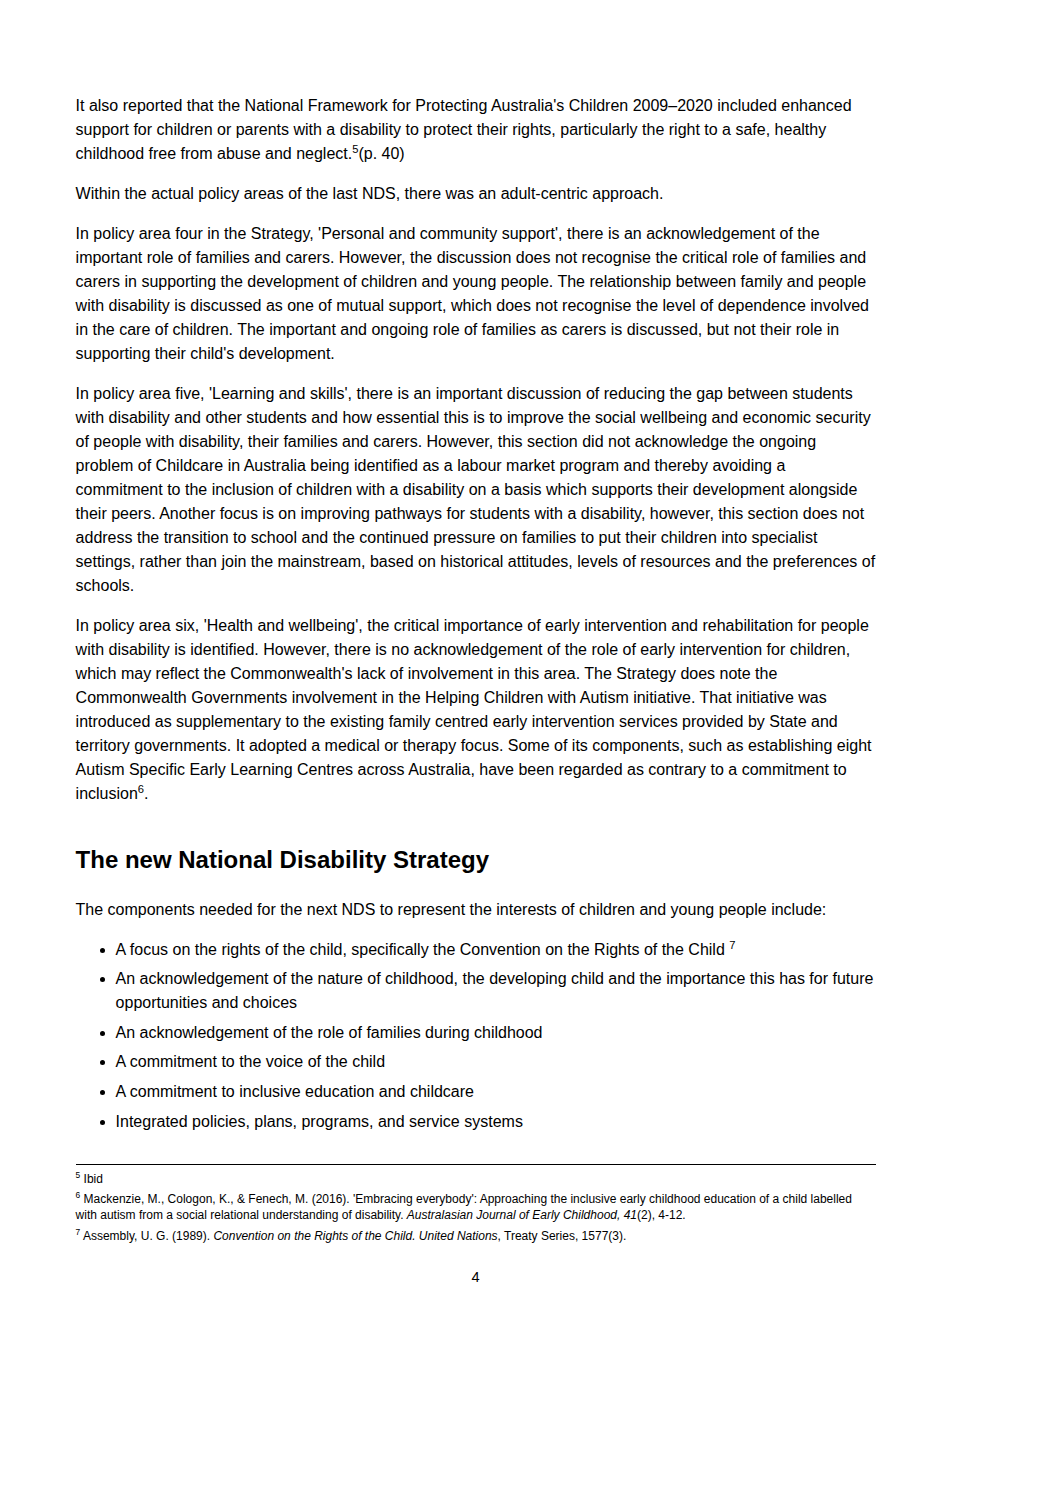It also reported that the National Framework for Protecting Australia's Children 2009–2020 included enhanced support for children or parents with a disability to protect their rights, particularly the right to a safe, healthy childhood free from abuse and neglect.5(p. 40)
Within the actual policy areas of the last NDS, there was an adult-centric approach.
In policy area four in the Strategy, 'Personal and community support', there is an acknowledgement of the important role of families and carers. However, the discussion does not recognise the critical role of families and carers in supporting the development of children and young people. The relationship between family and people with disability is discussed as one of mutual support, which does not recognise the level of dependence involved in the care of children. The important and ongoing role of families as carers is discussed, but not their role in supporting their child's development.
In policy area five, 'Learning and skills', there is an important discussion of reducing the gap between students with disability and other students and how essential this is to improve the social wellbeing and economic security of people with disability, their families and carers. However, this section did not acknowledge the ongoing problem of Childcare in Australia being identified as a labour market program and thereby avoiding a commitment to the inclusion of children with a disability on a basis which supports their development alongside their peers. Another focus is on improving pathways for students with a disability, however, this section does not address the transition to school and the continued pressure on families to put their children into specialist settings, rather than join the mainstream, based on historical attitudes, levels of resources and the preferences of schools.
In policy area six, 'Health and wellbeing', the critical importance of early intervention and rehabilitation for people with disability is identified. However, there is no acknowledgement of the role of early intervention for children, which may reflect the Commonwealth's lack of involvement in this area. The Strategy does note the Commonwealth Governments involvement in the Helping Children with Autism initiative. That initiative was introduced as supplementary to the existing family centred early intervention services provided by State and territory governments. It adopted a medical or therapy focus. Some of its components, such as establishing eight Autism Specific Early Learning Centres across Australia, have been regarded as contrary to a commitment to inclusion6.
The new National Disability Strategy
The components needed for the next NDS to represent the interests of children and young people include:
A focus on the rights of the child, specifically the Convention on the Rights of the Child 7
An acknowledgement of the nature of childhood, the developing child and the importance this has for future opportunities and choices
An acknowledgement of the role of families during childhood
A commitment to the voice of the child
A commitment to inclusive education and childcare
Integrated policies, plans, programs, and service systems
5 Ibid
6 Mackenzie, M., Cologon, K., & Fenech, M. (2016). 'Embracing everybody': Approaching the inclusive early childhood education of a child labelled with autism from a social relational understanding of disability. Australasian Journal of Early Childhood, 41(2), 4-12.
7 Assembly, U. G. (1989). Convention on the Rights of the Child. United Nations, Treaty Series, 1577(3).
4